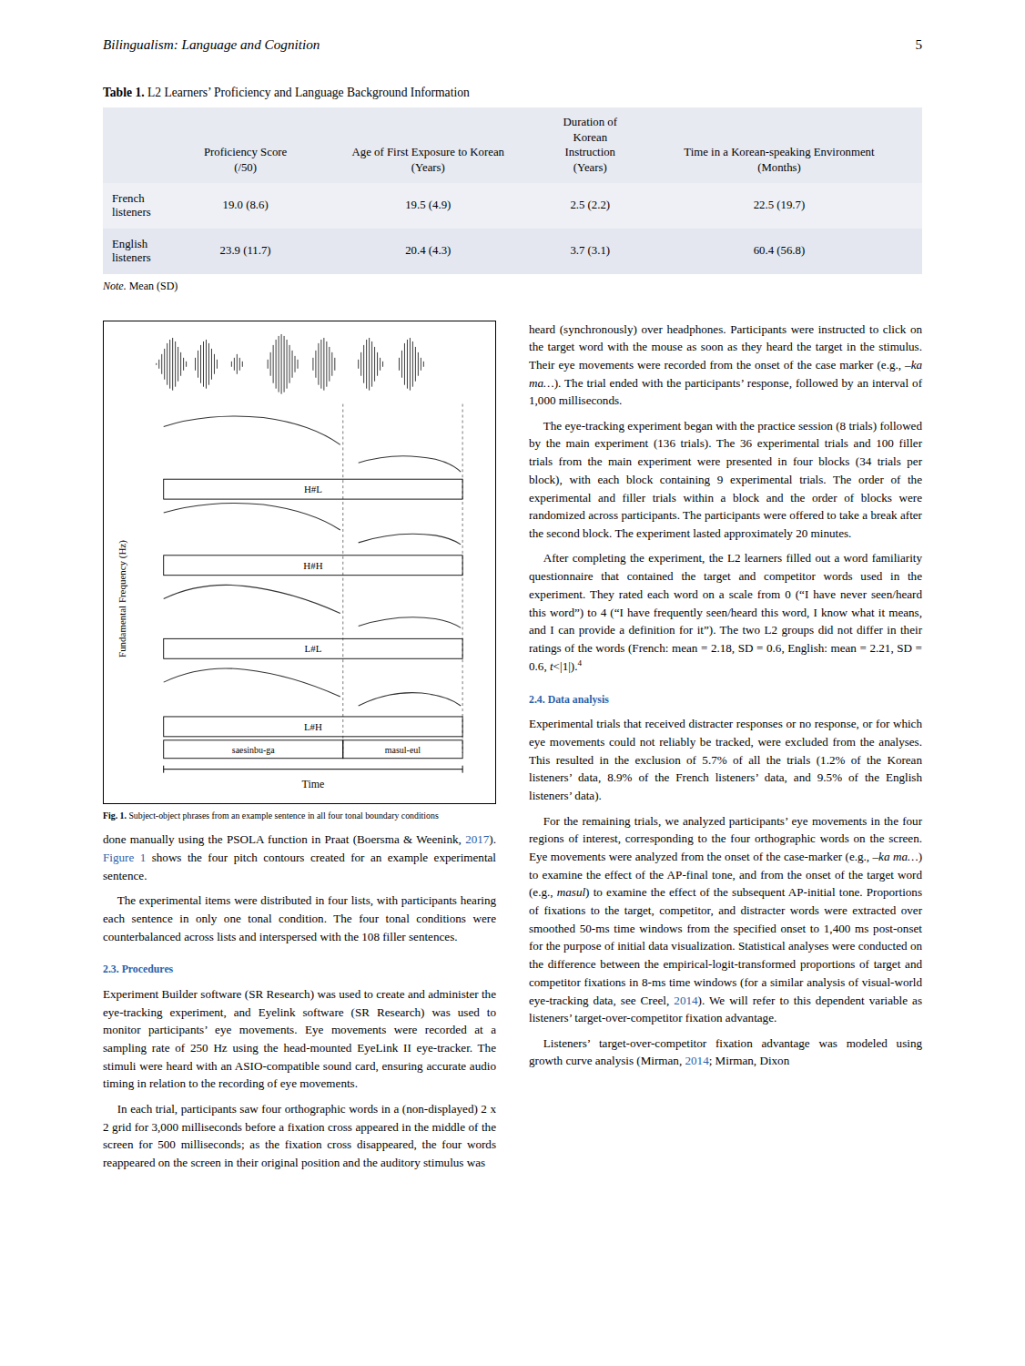Bilingualism: Language and Cognition
5
Table 1. L2 Learners’ Proficiency and Language Background Information
| | Proficiency Score (/50) | Age of First Exposure to Korean (Years) | Duration of Korean Instruction (Years) | Time in a Korean-speaking Environment (Months) |
| --- | --- | --- | --- | --- |
| French listeners | 19.0 (8.6) | 19.5 (4.9) | 2.5 (2.2) | 22.5 (19.7) |
| English listeners | 23.9 (11.7) | 20.4 (4.3) | 3.7 (3.1) | 60.4 (56.8) |
Note. Mean (SD)
Fundamental Frequency (Hz) H#L H#H L#L L#H saesinbu-ga masul-eul Time
Fig. 1. Subject-object phrases from an example sentence in all four tonal boundary conditions
done manually using the PSOLA function in Praat (Boersma & Weenink, 2017). Figure 1 shows the four pitch contours created for an example experimental sentence.
The experimental items were distributed in four lists, with participants hearing each sentence in only one tonal condition. The four tonal conditions were counterbalanced across lists and interspersed with the 108 filler sentences.
2.3. Procedures
Experiment Builder software (SR Research) was used to create and administer the eye-tracking experiment, and Eyelink software (SR Research) was used to monitor participants’ eye movements. Eye movements were recorded at a sampling rate of 250 Hz using the head-mounted EyeLink II eye-tracker. The stimuli were heard with an ASIO-compatible sound card, ensuring accurate audio timing in relation to the recording of eye movements.
In each trial, participants saw four orthographic words in a (non-displayed) 2 x 2 grid for 3,000 milliseconds before a fixation cross appeared in the middle of the screen for 500 milliseconds; as the fixation cross disappeared, the four words reappeared on the screen in their original position and the auditory stimulus was
heard (synchronously) over headphones. Participants were instructed to click on the target word with the mouse as soon as they heard the target in the stimulus. Their eye movements were recorded from the onset of the case marker (e.g., –ka ma…). The trial ended with the participants’ response, followed by an interval of 1,000 milliseconds.
The eye-tracking experiment began with the practice session (8 trials) followed by the main experiment (136 trials). The 36 experimental trials and 100 filler trials from the main experiment were presented in four blocks (34 trials per block), with each block containing 9 experimental trials. The order of the experimental and filler trials within a block and the order of blocks were randomized across participants. The participants were offered to take a break after the second block. The experiment lasted approximately 20 minutes.
After completing the experiment, the L2 learners filled out a word familiarity questionnaire that contained the target and competitor words used in the experiment. They rated each word on a scale from 0 (“I have never seen/heard this word”) to 4 (“I have frequently seen/heard this word, I know what it means, and I can provide a definition for it”). The two L2 groups did not differ in their ratings of the words (French: mean = 2.18, SD = 0.6, English: mean = 2.21, SD = 0.6, t<|1|).4
2.4. Data analysis
Experimental trials that received distracter responses or no response, or for which eye movements could not reliably be tracked, were excluded from the analyses. This resulted in the exclusion of 5.7% of all the trials (1.2% of the Korean listeners’ data, 8.9% of the French listeners’ data, and 9.5% of the English listeners’ data).
For the remaining trials, we analyzed participants’ eye movements in the four regions of interest, corresponding to the four orthographic words on the screen. Eye movements were analyzed from the onset of the case-marker (e.g., –ka ma…) to examine the effect of the AP-final tone, and from the onset of the target word (e.g., masul) to examine the effect of the subsequent AP-initial tone. Proportions of fixations to the target, competitor, and distracter words were extracted over smoothed 50-ms time windows from the specified onset to 1,400 ms post-onset for the purpose of initial data visualization. Statistical analyses were conducted on the difference between the empirical-logit-transformed proportions of target and competitor fixations in 8-ms time windows (for a similar analysis of visual-world eye-tracking data, see Creel, 2014). We will refer to this dependent variable as listeners’ target-over-competitor fixation advantage.
Listeners’ target-over-competitor fixation advantage was modeled using growth curve analysis (Mirman, 2014; Mirman, Dixon